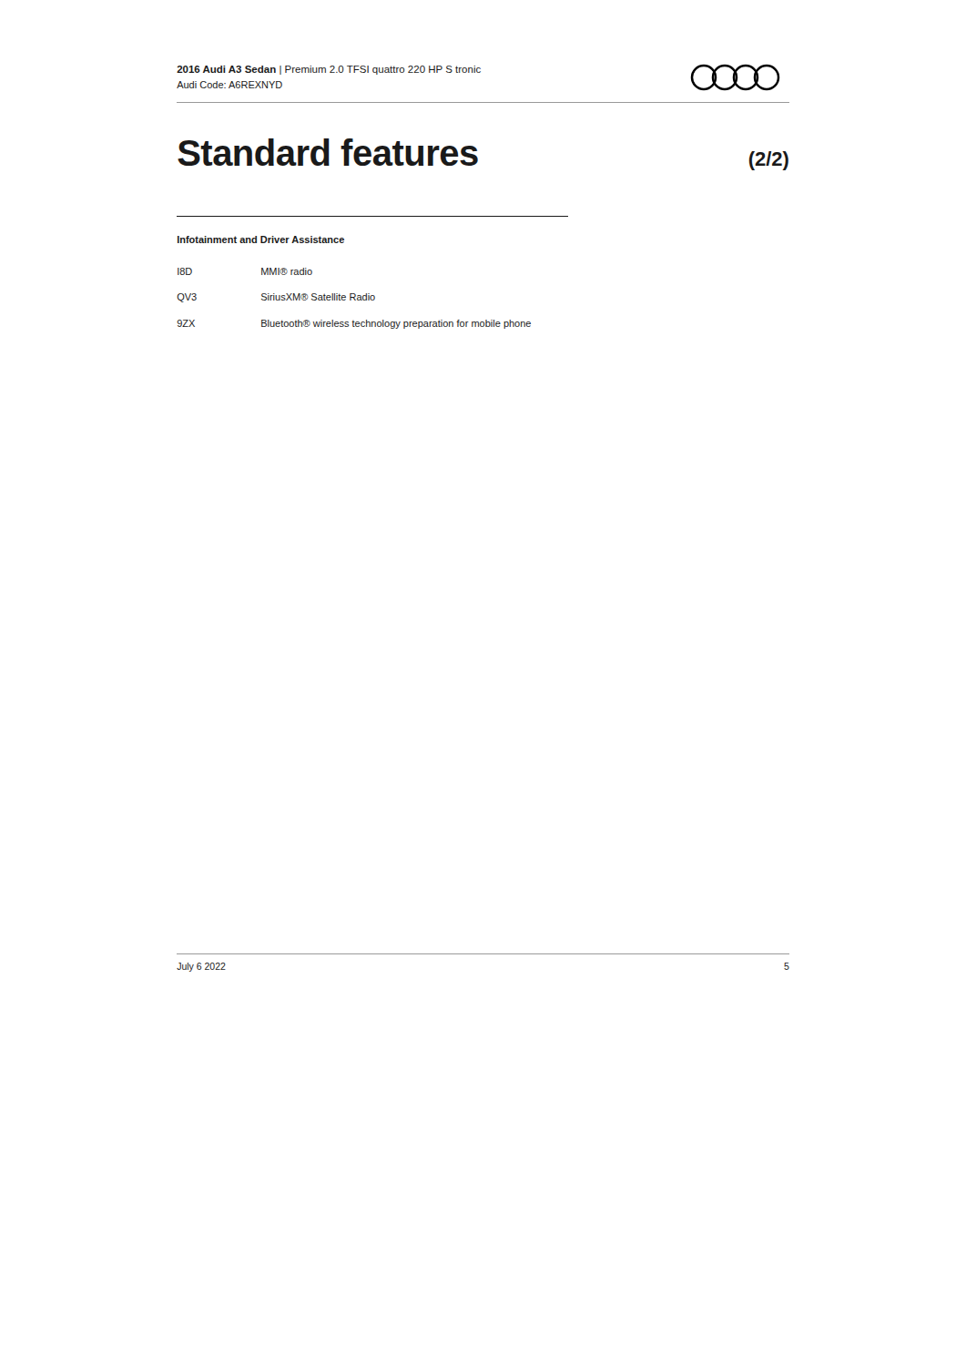2016 Audi A3 Sedan | Premium 2.0 TFSI quattro 220 HP S tronic
Audi Code: A6REXNYD
Standard features
(2/2)
Infotainment and Driver Assistance
| I8D | MMI® radio |
| QV3 | SiriusXM® Satellite Radio |
| 9ZX | Bluetooth® wireless technology preparation for mobile phone |
July 6 2022 5